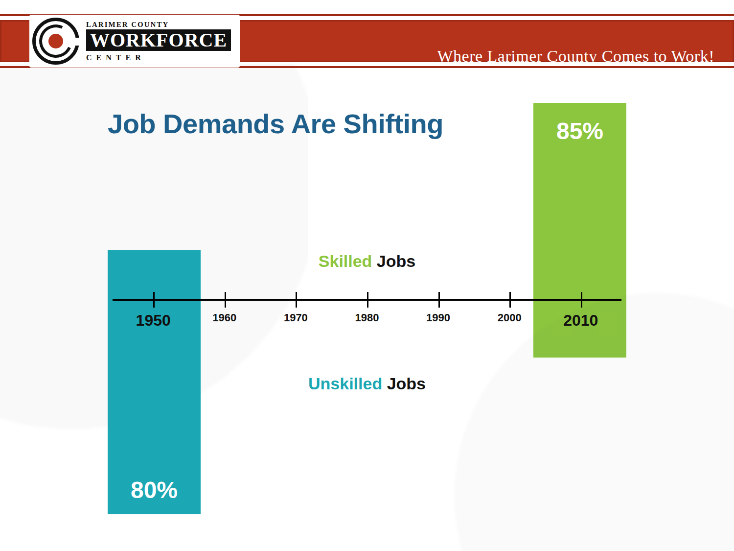Where Larimer County Comes to Work!
LARIMER COUNTY
WORKFORCE
CENTER
Job Demands Are Shifting
85%
80%
Skilled Jobs
Unskilled Jobs
1950 1960 1970 1980 1990 2000 2010